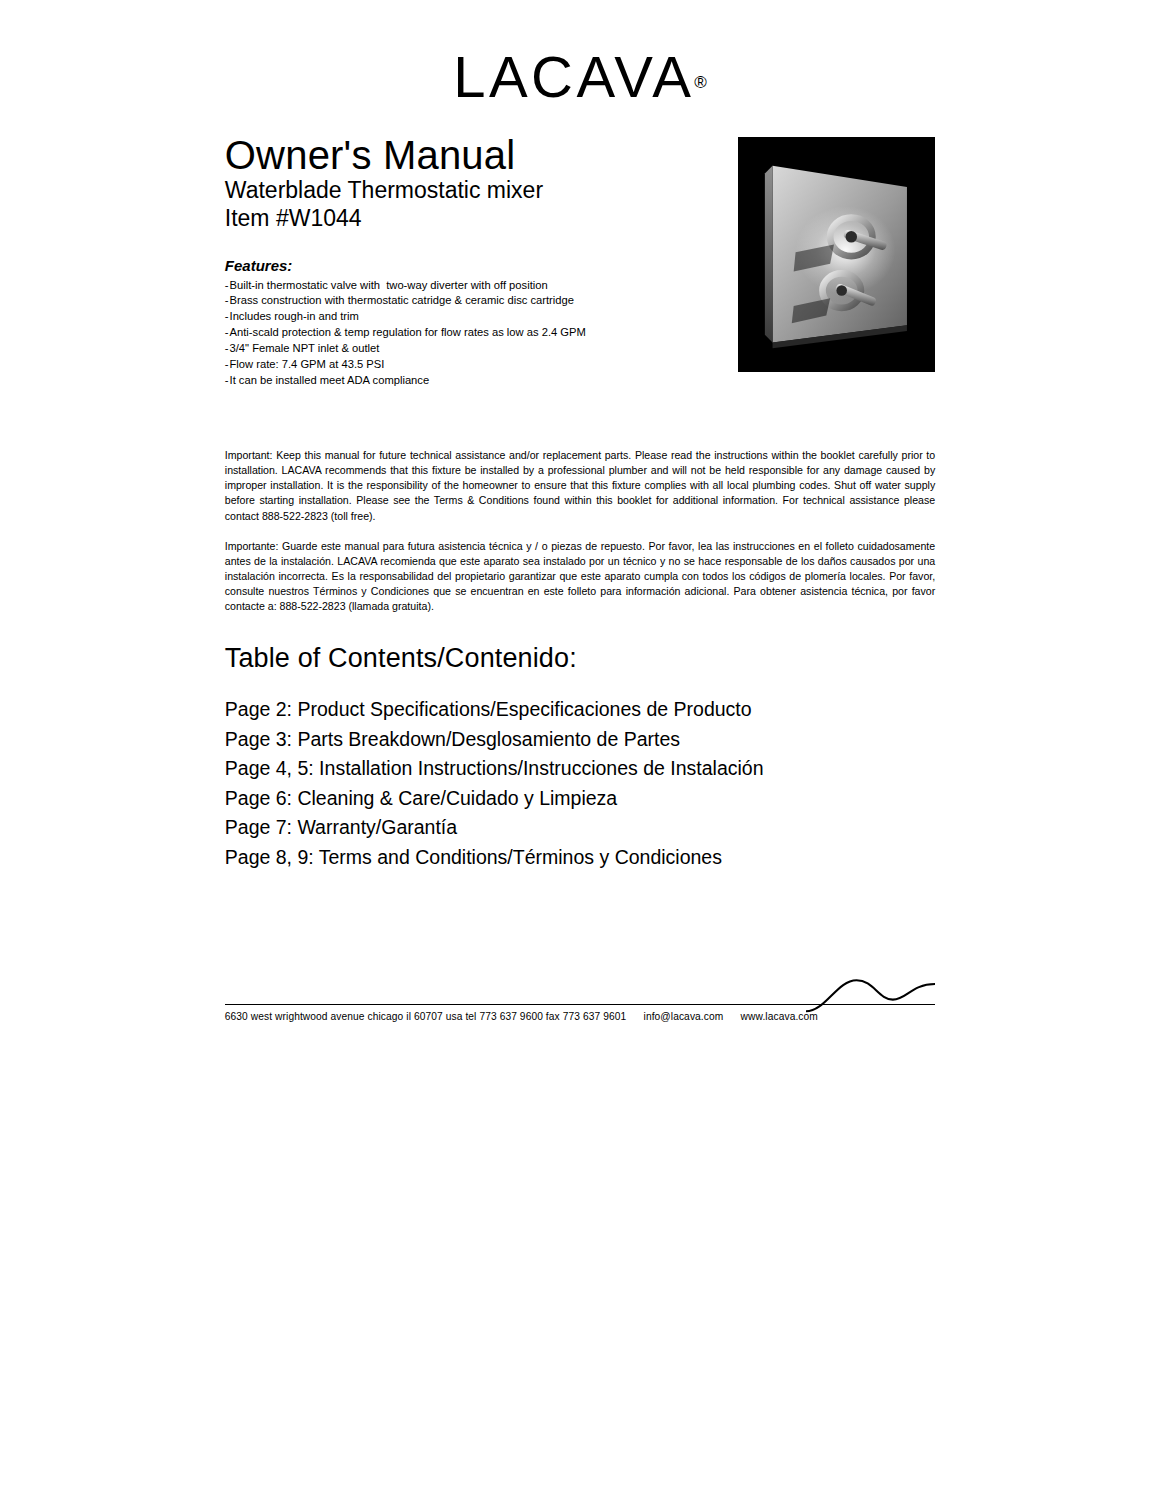LACAVA®
Owner's Manual
Waterblade Thermostatic mixer
Item #W1044
Features:
Built-in thermostatic valve with two-way diverter with off position
Brass construction with thermostatic catridge & ceramic disc cartridge
Includes rough-in and trim
Anti-scald protection & temp regulation for flow rates as low as 2.4 GPM
3/4" Female NPT inlet & outlet
Flow rate: 7.4 GPM at 43.5 PSI
It can be installed meet ADA compliance
Important: Keep this manual for future technical assistance and/or replacement parts. Please read the instructions within the booklet carefully prior to installation. LACAVA recommends that this fixture be installed by a professional plumber and will not be held responsible for any damage caused by improper installation. It is the responsibility of the homeowner to ensure that this fixture complies with all local plumbing codes. Shut off water supply before starting installation. Please see the Terms & Conditions found within this booklet for additional information. For technical assistance please contact 888-522-2823 (toll free).
Importante: Guarde este manual para futura asistencia técnica y / o piezas de repuesto. Por favor, lea las instrucciones en el folleto cuidadosamente antes de la instalación. LACAVA recomienda que este aparato sea instalado por un técnico y no se hace responsable de los daños causados por una instalación incorrecta. Es la responsabilidad del propietario garantizar que este aparato cumpla con todos los códigos de plomería locales. Por favor, consulte nuestros Términos y Condiciones que se encuentran en este folleto para información adicional. Para obtener asistencia técnica, por favor contacte a: 888-522-2823 (llamada gratuita).
Table of Contents/Contenido:
Page 2: Product Specifications/Especificaciones de Producto
Page 3: Parts Breakdown/Desglosamiento de Partes
Page 4, 5: Installation Instructions/Instrucciones de Instalación
Page 6: Cleaning & Care/Cuidado y Limpieza
Page 7: Warranty/Garantía
Page 8, 9: Terms and Conditions/Términos y Condiciones
6630 west wrightwood avenue chicago il 60707 usa tel 773 637 9600 fax 773 637 9601 info@lacava.com www.lacava.com